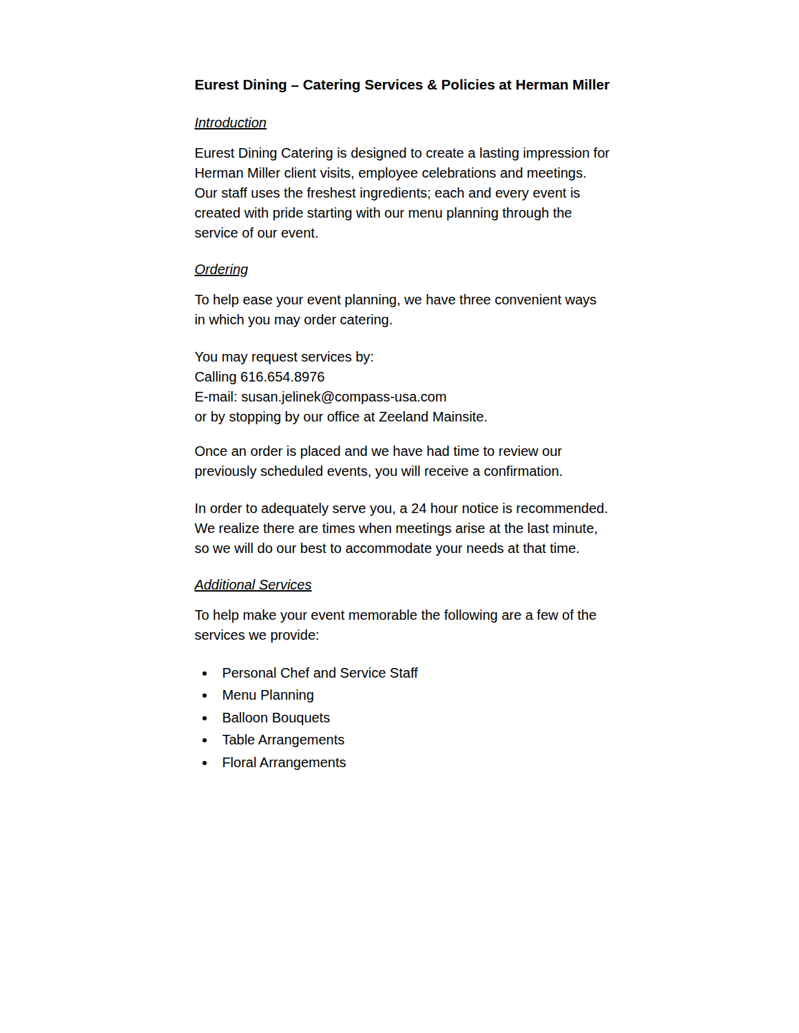Eurest Dining – Catering Services & Policies at Herman Miller
Introduction
Eurest Dining Catering is designed to create a lasting impression for Herman Miller client visits, employee celebrations and meetings. Our staff uses the freshest ingredients; each and every event is created with pride starting with our menu planning through the service of our event.
Ordering
To help ease your event planning, we have three convenient ways in which you may order catering.
You may request services by:
Calling 616.654.8976
E-mail: susan.jelinek@compass-usa.com
or by stopping by our office at Zeeland Mainsite.
Once an order is placed and we have had time to review our previously scheduled events, you will receive a confirmation.
In order to adequately serve you, a 24 hour notice is recommended. We realize there are times when meetings arise at the last minute, so we will do our best to accommodate your needs at that time.
Additional Services
To help make your event memorable the following are a few of the services we provide:
Personal Chef and Service Staff
Menu Planning
Balloon Bouquets
Table Arrangements
Floral Arrangements